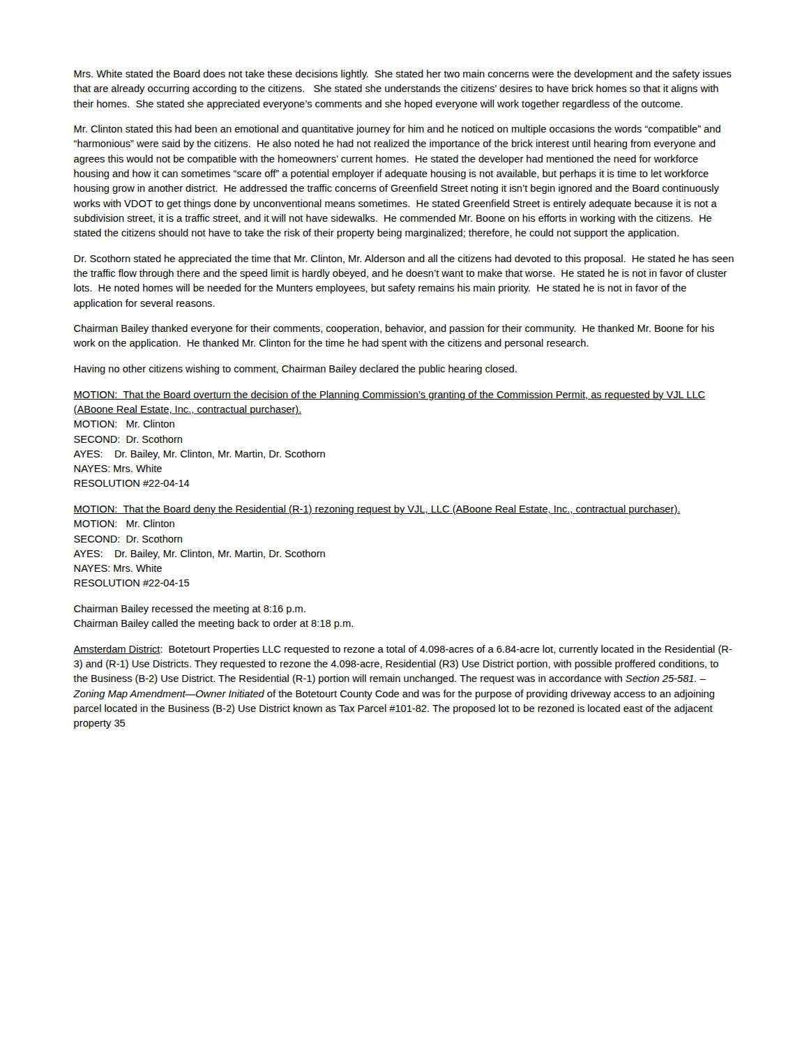Mrs. White stated the Board does not take these decisions lightly. She stated her two main concerns were the development and the safety issues that are already occurring according to the citizens. She stated she understands the citizens’ desires to have brick homes so that it aligns with their homes. She stated she appreciated everyone’s comments and she hoped everyone will work together regardless of the outcome.
Mr. Clinton stated this had been an emotional and quantitative journey for him and he noticed on multiple occasions the words “compatible” and “harmonious” were said by the citizens. He also noted he had not realized the importance of the brick interest until hearing from everyone and agrees this would not be compatible with the homeowners’ current homes. He stated the developer had mentioned the need for workforce housing and how it can sometimes “scare off” a potential employer if adequate housing is not available, but perhaps it is time to let workforce housing grow in another district. He addressed the traffic concerns of Greenfield Street noting it isn’t begin ignored and the Board continuously works with VDOT to get things done by unconventional means sometimes. He stated Greenfield Street is entirely adequate because it is not a subdivision street, it is a traffic street, and it will not have sidewalks. He commended Mr. Boone on his efforts in working with the citizens. He stated the citizens should not have to take the risk of their property being marginalized; therefore, he could not support the application.
Dr. Scothorn stated he appreciated the time that Mr. Clinton, Mr. Alderson and all the citizens had devoted to this proposal. He stated he has seen the traffic flow through there and the speed limit is hardly obeyed, and he doesn’t want to make that worse. He stated he is not in favor of cluster lots. He noted homes will be needed for the Munters employees, but safety remains his main priority. He stated he is not in favor of the application for several reasons.
Chairman Bailey thanked everyone for their comments, cooperation, behavior, and passion for their community. He thanked Mr. Boone for his work on the application. He thanked Mr. Clinton for the time he had spent with the citizens and personal research.
Having no other citizens wishing to comment, Chairman Bailey declared the public hearing closed.
MOTION: That the Board overturn the decision of the Planning Commission’s granting of the Commission Permit, as requested by VJL LLC (ABoone Real Estate, Inc., contractual purchaser).
MOTION: Mr. Clinton
SECOND: Dr. Scothorn
AYES: Dr. Bailey, Mr. Clinton, Mr. Martin, Dr. Scothorn
NAYES: Mrs. White
RESOLUTION #22-04-14
MOTION: That the Board deny the Residential (R-1) rezoning request by VJL, LLC (ABoone Real Estate, Inc., contractual purchaser).
MOTION: Mr. Clinton
SECOND: Dr. Scothorn
AYES: Dr. Bailey, Mr. Clinton, Mr. Martin, Dr. Scothorn
NAYES: Mrs. White
RESOLUTION #22-04-15
Chairman Bailey recessed the meeting at 8:16 p.m.
Chairman Bailey called the meeting back to order at 8:18 p.m.
Amsterdam District: Botetourt Properties LLC requested to rezone a total of 4.098-acres of a 6.84-acre lot, currently located in the Residential (R-3) and (R-1) Use Districts. They requested to rezone the 4.098-acre, Residential (R3) Use District portion, with possible proffered conditions, to the Business (B-2) Use District. The Residential (R-1) portion will remain unchanged. The request was in accordance with Section 25-581. – Zoning Map Amendment—Owner Initiated of the Botetourt County Code and was for the purpose of providing driveway access to an adjoining parcel located in the Business (B-2) Use District known as Tax Parcel #101-82. The proposed lot to be rezoned is located east of the adjacent property 35